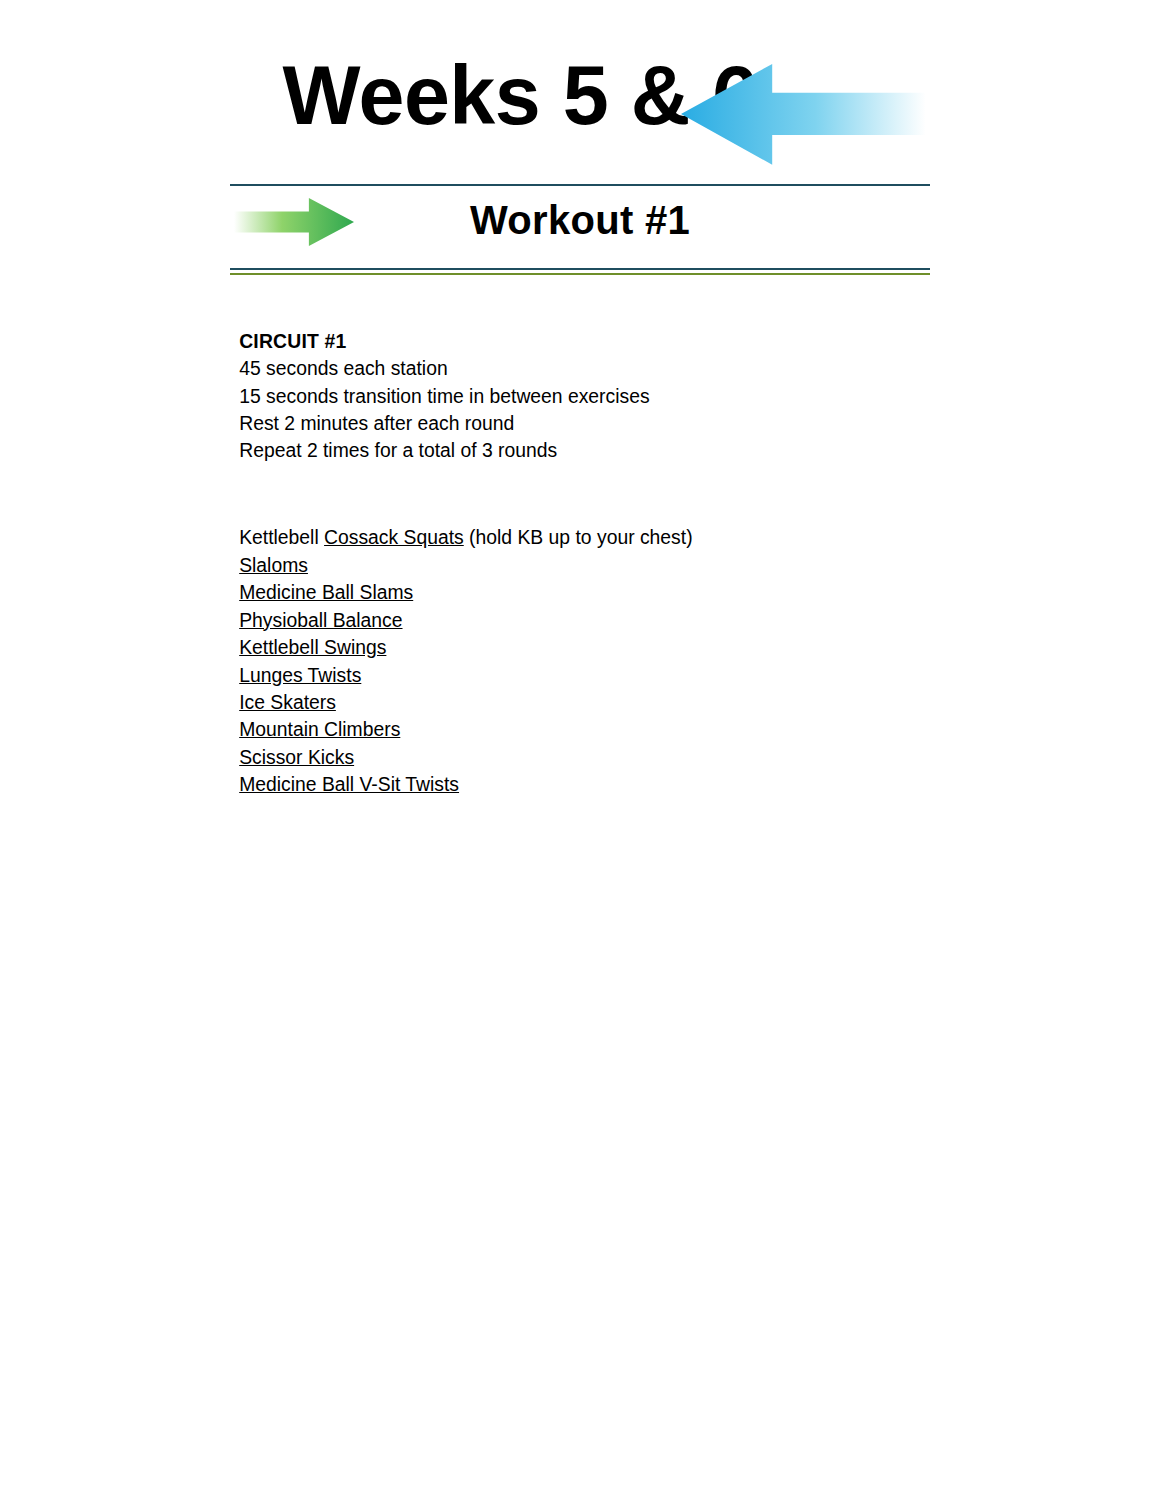Weeks 5 & 6
Workout #1
CIRCUIT #1
45 seconds each station
15 seconds transition time in between exercises
Rest 2 minutes after each round
Repeat 2 times for a total of 3 rounds
Kettlebell Cossack Squats (hold KB up to your chest)
Slaloms
Medicine Ball Slams
Physioball Balance
Kettlebell Swings
Lunges Twists
Ice Skaters
Mountain Climbers
Scissor Kicks
Medicine Ball V-Sit Twists